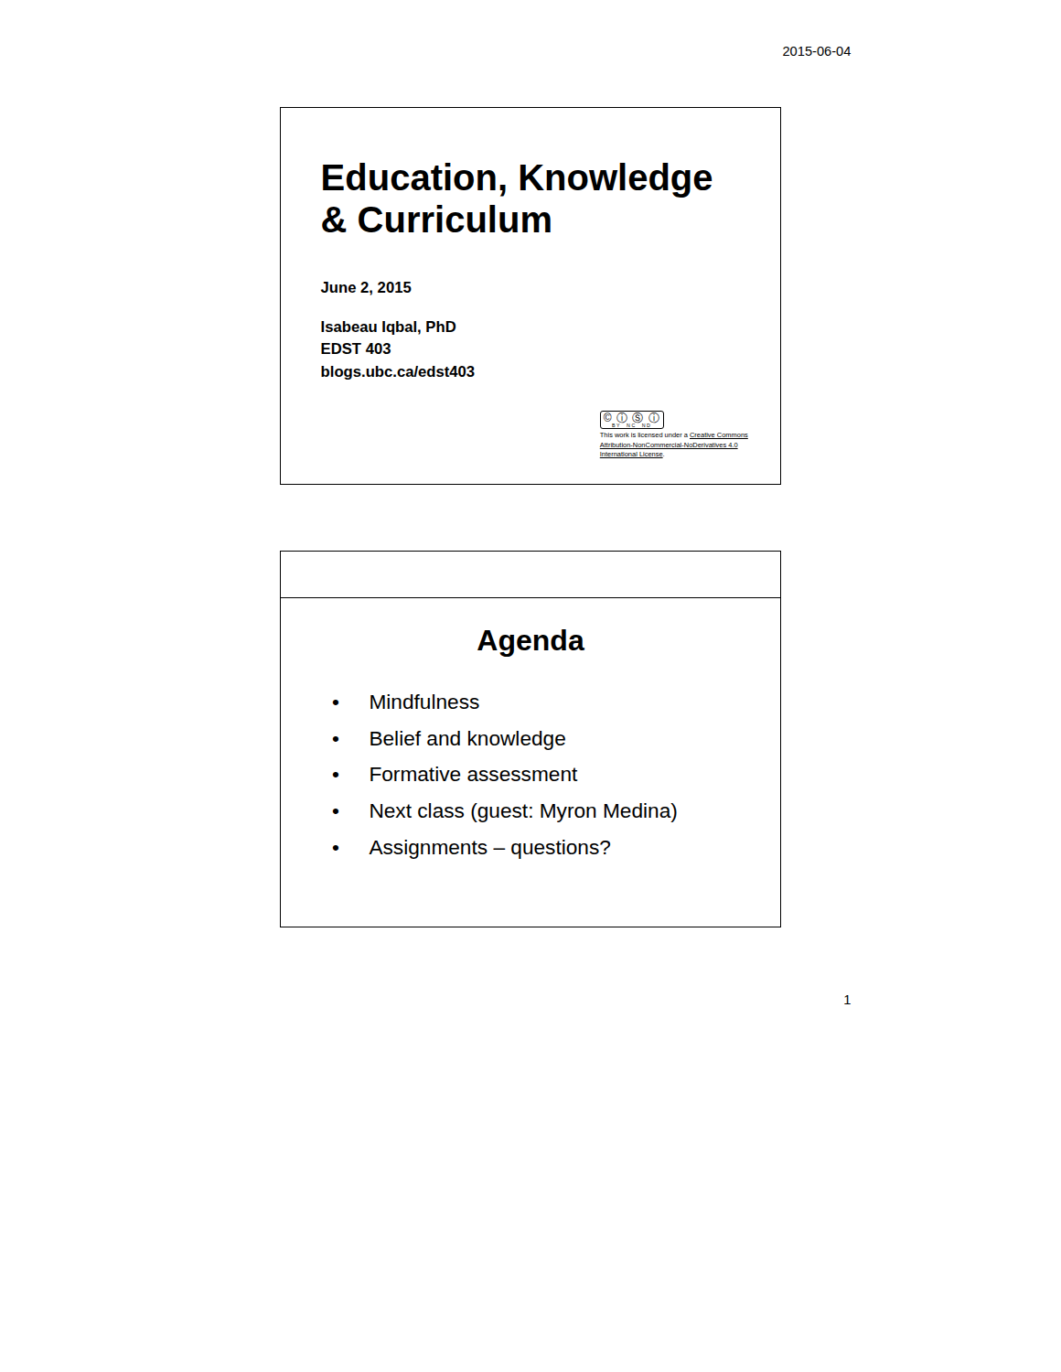2015-06-04
Education, Knowledge
& Curriculum
June 2, 2015
Isabeau Iqbal, PhD
EDST 403
blogs.ubc.ca/edst403
© ⓘ Ⓢ ⓘ
BY NC ND
This work is licensed under a Creative Commons Attribution-NonCommercial-NoDerivatives 4.0 International License.
Agenda
Mindfulness
Belief and knowledge
Formative assessment
Next class (guest: Myron Medina)
Assignments – questions?
1